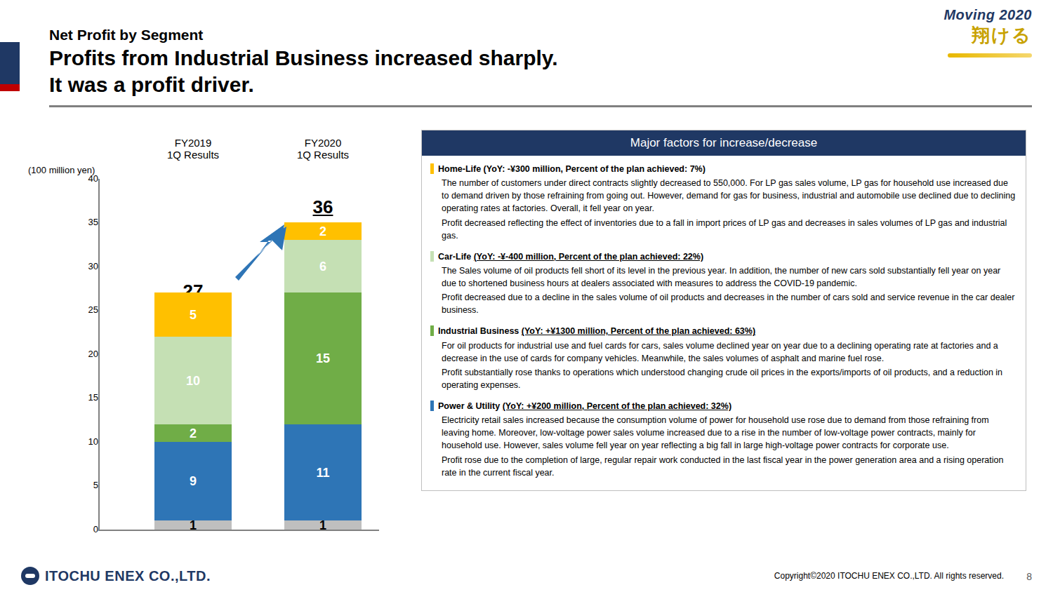Net Profit by Segment
Profits from Industrial Business increased sharply.
It was a profit driver.
Moving 2020
翔ける
(100 million yen)
FY2019
1Q Results
FY2020
1Q Results
40
35
30
25
20
15
10
5
0
27
1
9
2
10
5
36
1
11
15
6
2
Major factors for increase/decrease
Home-Life (YoY: -¥300 million, Percent of the plan achieved: 7%)
The number of customers under direct contracts slightly decreased to 550,000. For LP gas sales volume, LP gas for household use increased due to demand driven by those refraining from going out. However, demand for gas for business, industrial and automobile use declined due to declining operating rates at factories. Overall, it fell year on year.
Profit decreased reflecting the effect of inventories due to a fall in import prices of LP gas and decreases in sales volumes of LP gas and industrial gas.
Car-Life (YoY: -¥-400 million, Percent of the plan achieved: 22%)
The Sales volume of oil products fell short of its level in the previous year. In addition, the number of new cars sold substantially fell year on year due to shortened business hours at dealers associated with measures to address the COVID-19 pandemic.
Profit decreased due to a decline in the sales volume of oil products and decreases in the number of cars sold and service revenue in the car dealer business.
Industrial Business (YoY: +¥1300 million, Percent of the plan achieved: 63%)
For oil products for industrial use and fuel cards for cars, sales volume declined year on year due to a declining operating rate at factories and a decrease in the use of cards for company vehicles. Meanwhile, the sales volumes of asphalt and marine fuel rose.
Profit substantially rose thanks to operations which understood changing crude oil prices in the exports/imports of oil products, and a reduction in operating expenses.
Power & Utility (YoY: +¥200 million, Percent of the plan achieved: 32%)
Electricity retail sales increased because the consumption volume of power for household use rose due to demand from those refraining from leaving home. Moreover, low-voltage power sales volume increased due to a rise in the number of low-voltage power contracts, mainly for household use. However, sales volume fell year on year reflecting a big fall in large high-voltage power contracts for corporate use.
Profit rose due to the completion of large, regular repair work conducted in the last fiscal year in the power generation area and a rising operation rate in the current fiscal year.
ITOCHU ENEX CO.,LTD.
Copyright©2020 ITOCHU ENEX CO.,LTD. All rights reserved.
8